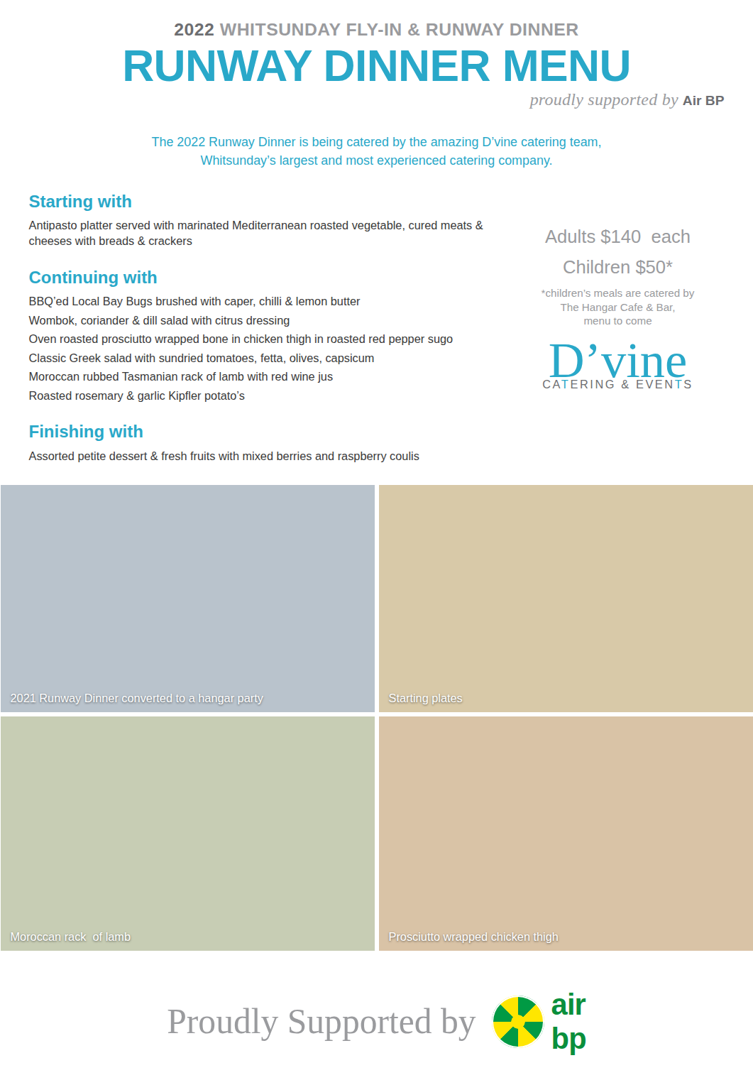2022 WHITSUNDAY FLY-IN & RUNWAY DINNER
RUNWAY DINNER MENU
proudly supported by Air BP
The 2022 Runway Dinner is being catered by the amazing D’vine catering team,
Whitsunday’s largest and most experienced catering company.
Starting with
Antipasto platter served with marinated Mediterranean roasted vegetable, cured meats & cheeses with breads & crackers
Continuing with
BBQ’ed Local Bay Bugs brushed with caper, chilli & lemon butter
Wombok, coriander & dill salad with citrus dressing
Oven roasted prosciutto wrapped bone in chicken thigh in roasted red pepper sugo
Classic Greek salad with sundried tomatoes, fetta, olives, capsicum
Moroccan rubbed Tasmanian rack of lamb with red wine jus
Roasted rosemary & garlic Kipfler potato’s
Finishing with
Assorted petite dessert & fresh fruits with mixed berries and raspberry coulis
Adults $140 each
Children $50*
*children’s meals are catered by
The Hangar Cafe & Bar,
menu to come
D’vine CATERING & EVENTS
2021 Runway Dinner converted to a hangar party
Starting plates
Moroccan rack of lamb
Prosciutto wrapped chicken thigh
Proudly Supported by
air bp